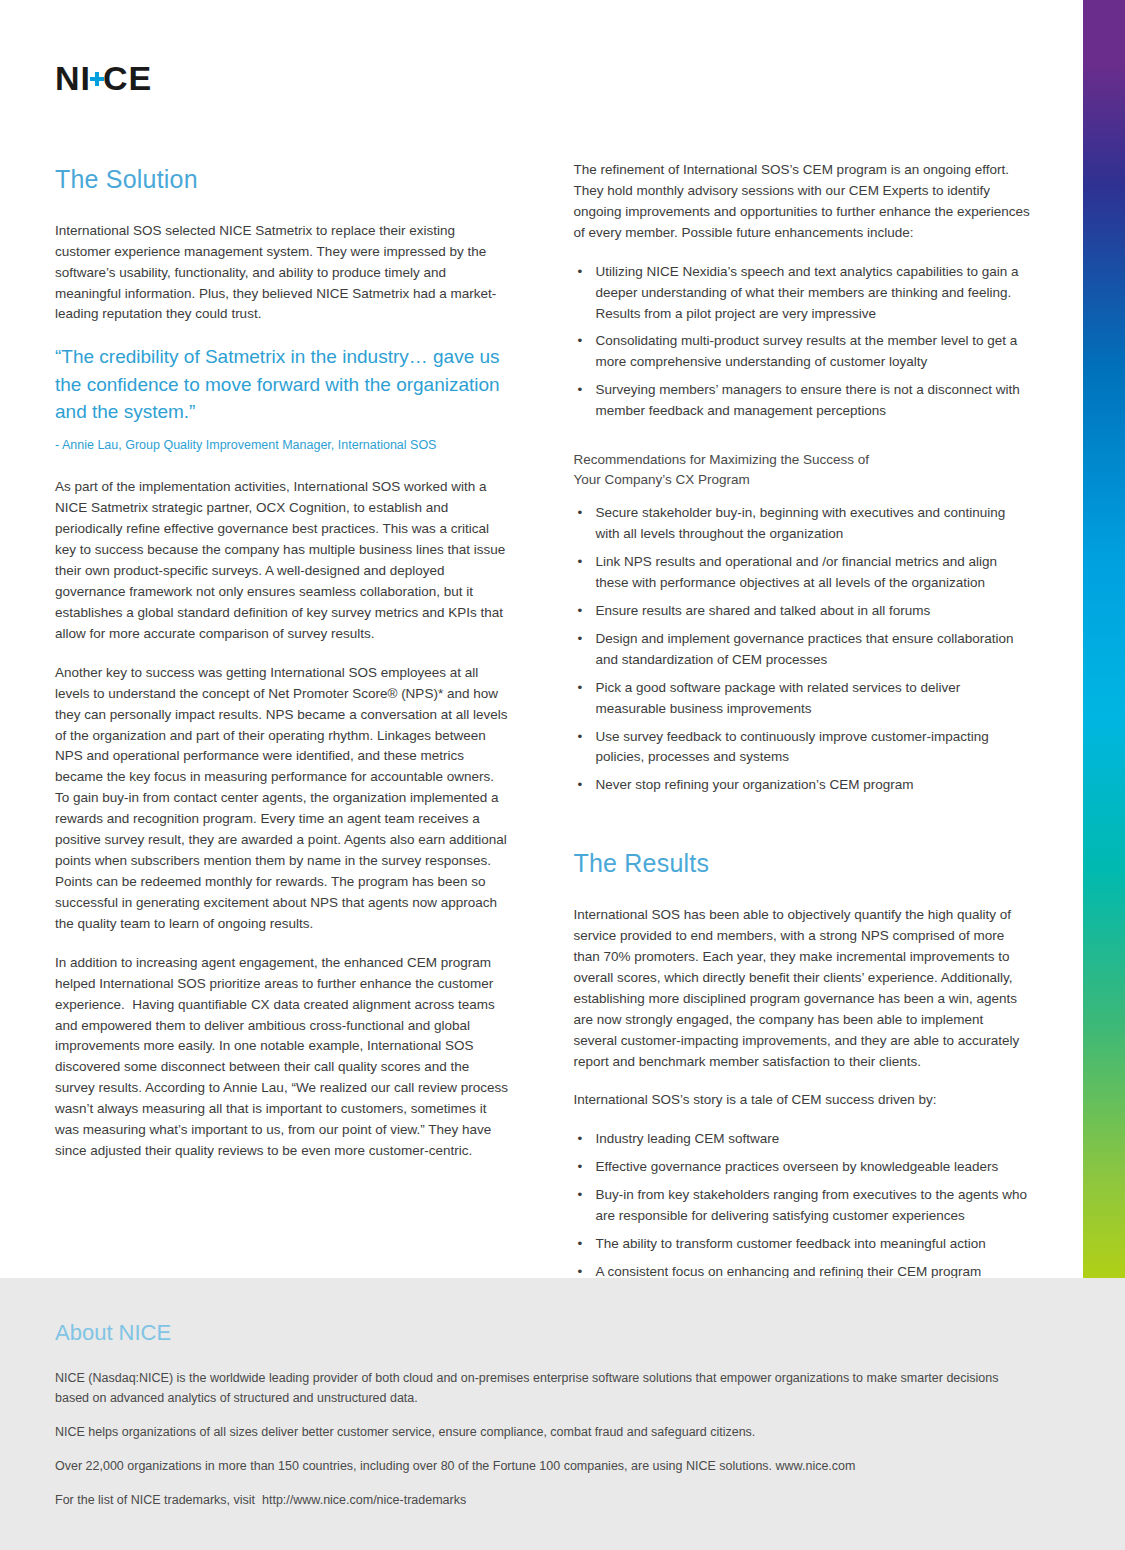NI CE
The Solution
International SOS selected NICE Satmetrix to replace their existing customer experience management system. They were impressed by the software’s usability, functionality, and ability to produce timely and meaningful information. Plus, they believed NICE Satmetrix had a market-leading reputation they could trust.
“The credibility of Satmetrix in the industry… gave us the confidence to move forward with the organization and the system.”
- Annie Lau, Group Quality Improvement Manager, International SOS
As part of the implementation activities, International SOS worked with a NICE Satmetrix strategic partner, OCX Cognition, to establish and periodically refine effective governance best practices. This was a critical key to success because the company has multiple business lines that issue their own product-specific surveys. A well-designed and deployed governance framework not only ensures seamless collaboration, but it establishes a global standard definition of key survey metrics and KPIs that allow for more accurate comparison of survey results.
Another key to success was getting International SOS employees at all levels to understand the concept of Net Promoter Score® (NPS)* and how they can personally impact results. NPS became a conversation at all levels of the organization and part of their operating rhythm. Linkages between NPS and operational performance were identified, and these metrics became the key focus in measuring performance for accountable owners. To gain buy-in from contact center agents, the organization implemented a rewards and recognition program. Every time an agent team receives a positive survey result, they are awarded a point. Agents also earn additional points when subscribers mention them by name in the survey responses. Points can be redeemed monthly for rewards. The program has been so successful in generating excitement about NPS that agents now approach the quality team to learn of ongoing results.
In addition to increasing agent engagement, the enhanced CEM program helped International SOS prioritize areas to further enhance the customer experience. Having quantifiable CX data created alignment across teams and empowered them to deliver ambitious cross-functional and global improvements more easily. In one notable example, International SOS discovered some disconnect between their call quality scores and the survey results. According to Annie Lau, “We realized our call review process wasn’t always measuring all that is important to customers, sometimes it was measuring what’s important to us, from our point of view.” They have since adjusted their quality reviews to be even more customer-centric.
The refinement of International SOS’s CEM program is an ongoing effort. They hold monthly advisory sessions with our CEM Experts to identify ongoing improvements and opportunities to further enhance the experiences of every member. Possible future enhancements include:
Utilizing NICE Nexidia’s speech and text analytics capabilities to gain a deeper understanding of what their members are thinking and feeling. Results from a pilot project are very impressive
Consolidating multi-product survey results at the member level to get a more comprehensive understanding of customer loyalty
Surveying members’ managers to ensure there is not a disconnect with member feedback and management perceptions
Recommendations for Maximizing the Success of
Your Company’s CX Program
Secure stakeholder buy-in, beginning with executives and continuing with all levels throughout the organization
Link NPS results and operational and /or financial metrics and align these with performance objectives at all levels of the organization
Ensure results are shared and talked about in all forums
Design and implement governance practices that ensure collaboration and standardization of CEM processes
Pick a good software package with related services to deliver measurable business improvements
Use survey feedback to continuously improve customer-impacting policies, processes and systems
Never stop refining your organization’s CEM program
The Results
International SOS has been able to objectively quantify the high quality of service provided to end members, with a strong NPS comprised of more than 70% promoters. Each year, they make incremental improvements to overall scores, which directly benefit their clients’ experience. Additionally, establishing more disciplined program governance has been a win, agents are now strongly engaged, the company has been able to implement several customer-impacting improvements, and they are able to accurately report and benchmark member satisfaction to their clients.
International SOS’s story is a tale of CEM success driven by:
Industry leading CEM software
Effective governance practices overseen by knowledgeable leaders
Buy-in from key stakeholders ranging from executives to the agents who are responsible for delivering satisfying customer experiences
The ability to transform customer feedback into meaningful action
A consistent focus on enhancing and refining their CEM program
About NICE
NICE (Nasdaq:NICE) is the worldwide leading provider of both cloud and on-premises enterprise software solutions that empower organizations to make smarter decisions based on advanced analytics of structured and unstructured data.
NICE helps organizations of all sizes deliver better customer service, ensure compliance, combat fraud and safeguard citizens.
Over 22,000 organizations in more than 150 countries, including over 80 of the Fortune 100 companies, are using NICE solutions. www.nice.com
For the list of NICE trademarks, visit http://www.nice.com/nice-trademarks